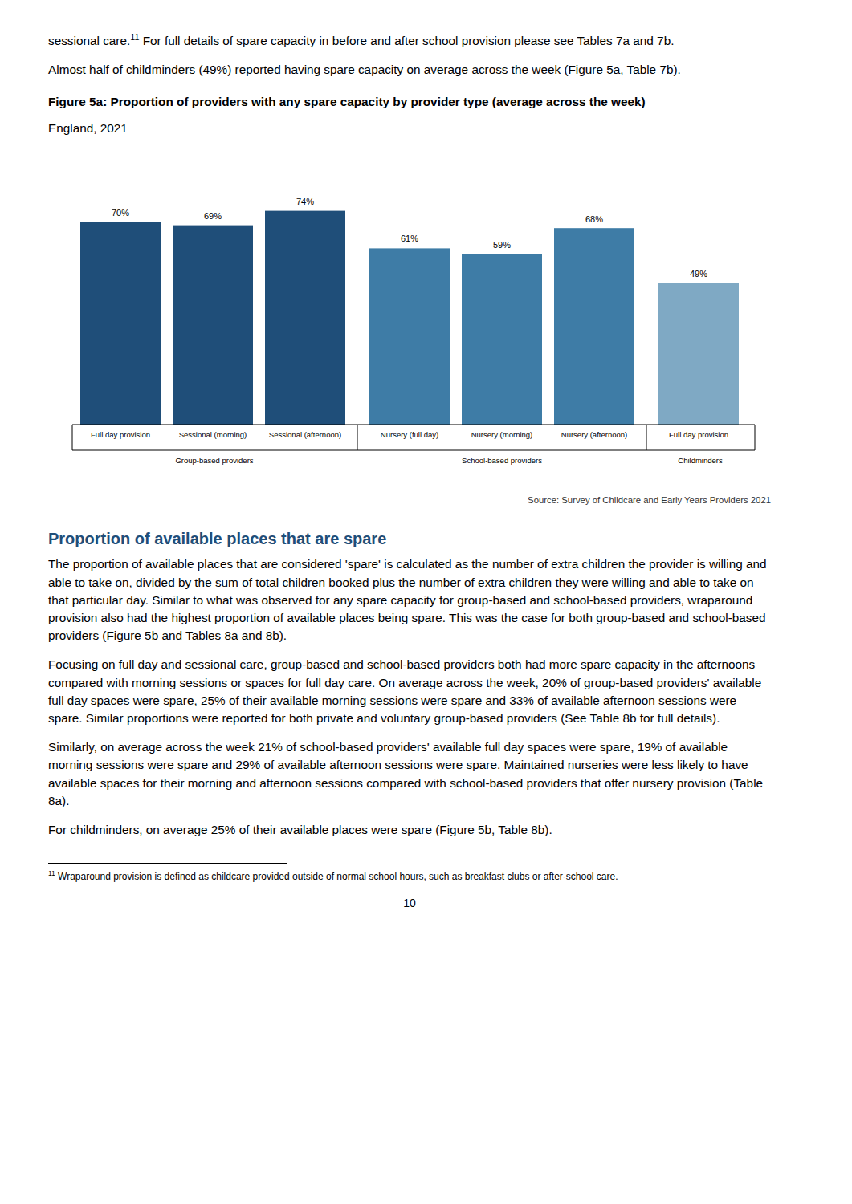sessional care.11 For full details of spare capacity in before and after school provision please see Tables 7a and 7b.
Almost half of childminders (49%) reported having spare capacity on average across the week (Figure 5a, Table 7b).
Figure 5a: Proportion of providers with any spare capacity by provider type (average across the week)
England, 2021
70% 69% 74% 61% 59% 68% 49% Full day provision Sessional (morning) Sessional (afternoon) Nursery (full day) Nursery (morning) Nursery (afternoon) Full day provision Group-based providers School-based providers Childminders
Source: Survey of Childcare and Early Years Providers 2021
Proportion of available places that are spare
The proportion of available places that are considered 'spare' is calculated as the number of extra children the provider is willing and able to take on, divided by the sum of total children booked plus the number of extra children they were willing and able to take on that particular day. Similar to what was observed for any spare capacity for group-based and school-based providers, wraparound provision also had the highest proportion of available places being spare. This was the case for both group-based and school-based providers (Figure 5b and Tables 8a and 8b).
Focusing on full day and sessional care, group-based and school-based providers both had more spare capacity in the afternoons compared with morning sessions or spaces for full day care. On average across the week, 20% of group-based providers' available full day spaces were spare, 25% of their available morning sessions were spare and 33% of available afternoon sessions were spare. Similar proportions were reported for both private and voluntary group-based providers (See Table 8b for full details).
Similarly, on average across the week 21% of school-based providers' available full day spaces were spare, 19% of available morning sessions were spare and 29% of available afternoon sessions were spare. Maintained nurseries were less likely to have available spaces for their morning and afternoon sessions compared with school-based providers that offer nursery provision (Table 8a).
For childminders, on average 25% of their available places were spare (Figure 5b, Table 8b).
11 Wraparound provision is defined as childcare provided outside of normal school hours, such as breakfast clubs or after-school care.
10